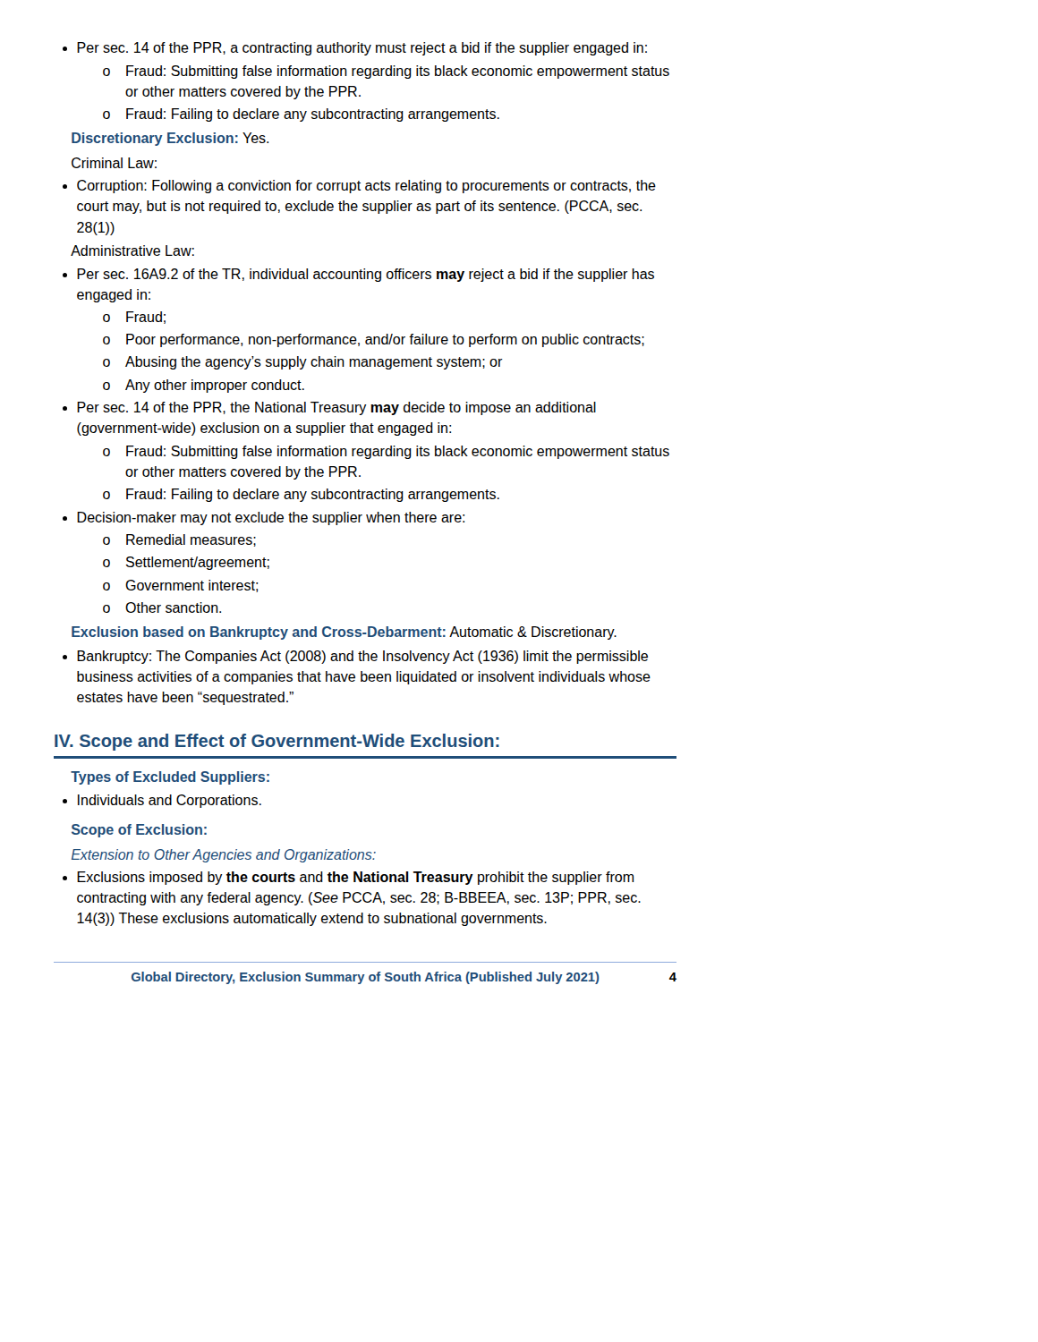Per sec. 14 of the PPR, a contracting authority must reject a bid if the supplier engaged in:
Fraud: Submitting false information regarding its black economic empowerment status or other matters covered by the PPR.
Fraud: Failing to declare any subcontracting arrangements.
Discretionary Exclusion: Yes.
Criminal Law:
Corruption: Following a conviction for corrupt acts relating to procurements or contracts, the court may, but is not required to, exclude the supplier as part of its sentence. (PCCA, sec. 28(1))
Administrative Law:
Per sec. 16A9.2 of the TR, individual accounting officers may reject a bid if the supplier has engaged in:
Fraud;
Poor performance, non-performance, and/or failure to perform on public contracts;
Abusing the agency’s supply chain management system; or
Any other improper conduct.
Per sec. 14 of the PPR, the National Treasury may decide to impose an additional (government-wide) exclusion on a supplier that engaged in:
Fraud: Submitting false information regarding its black economic empowerment status or other matters covered by the PPR.
Fraud: Failing to declare any subcontracting arrangements.
Decision-maker may not exclude the supplier when there are:
Remedial measures;
Settlement/agreement;
Government interest;
Other sanction.
Exclusion based on Bankruptcy and Cross-Debarment: Automatic & Discretionary.
Bankruptcy: The Companies Act (2008) and the Insolvency Act (1936) limit the permissible business activities of a companies that have been liquidated or insolvent individuals whose estates have been “sequestrated.”
IV. Scope and Effect of Government-Wide Exclusion:
Types of Excluded Suppliers:
Individuals and Corporations.
Scope of Exclusion:
Extension to Other Agencies and Organizations:
Exclusions imposed by the courts and the National Treasury prohibit the supplier from contracting with any federal agency. (See PCCA, sec. 28; B-BBEEA, sec. 13P; PPR, sec. 14(3)) These exclusions automatically extend to subnational governments.
Global Directory, Exclusion Summary of South Africa (Published July 2021) 4